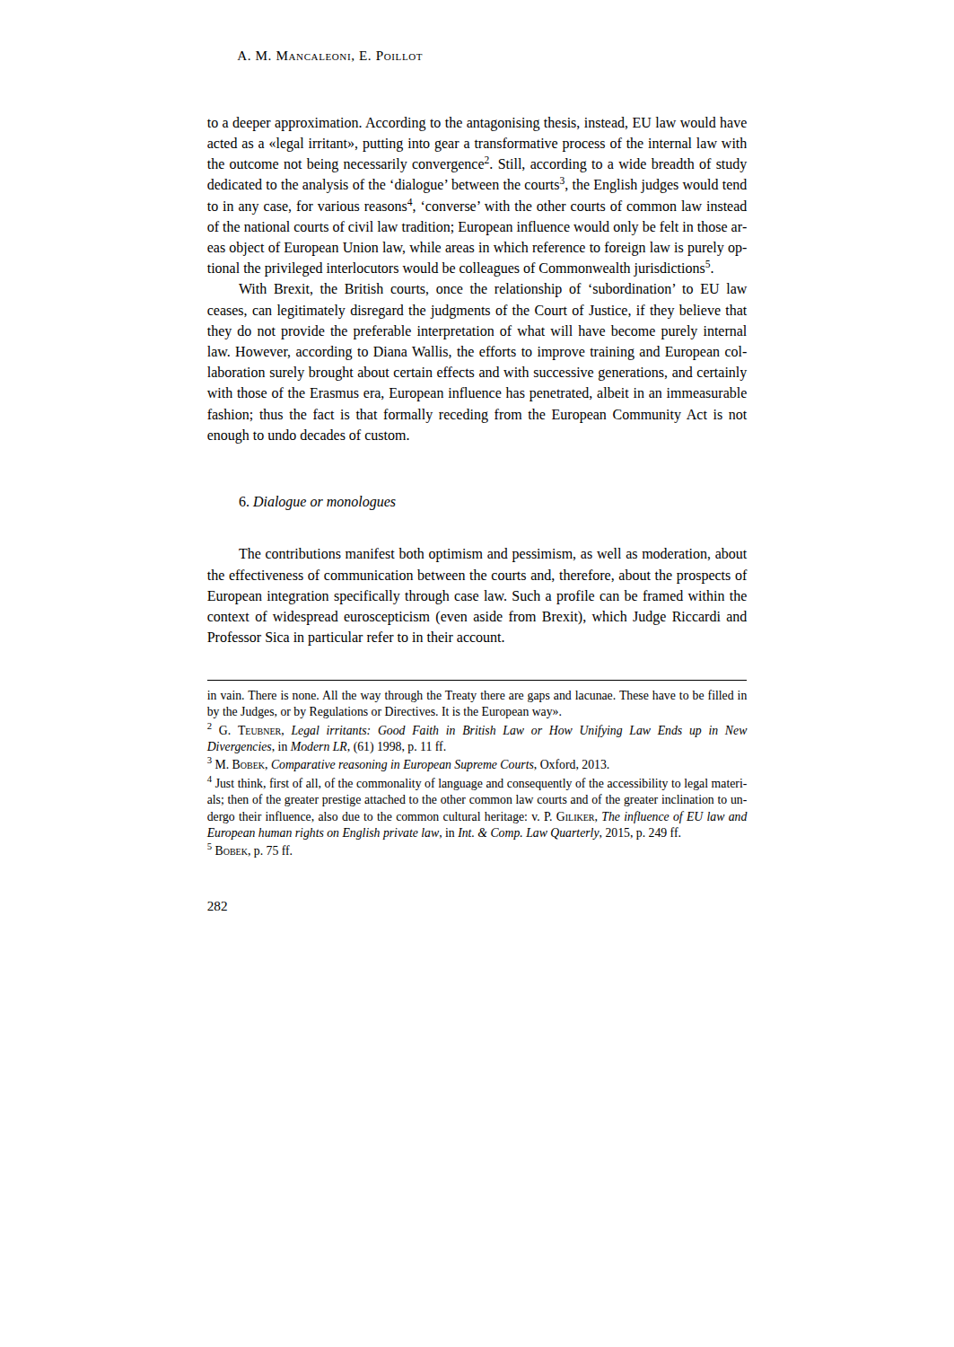A. M. Mancaleoni, E. Poillot
to a deeper approximation. According to the antagonising thesis, instead, EU law would have acted as a «legal irritant», putting into gear a transformative process of the internal law with the outcome not being necessarily convergence2. Still, according to a wide breadth of study dedicated to the analysis of the ‘dialogue’ between the courts3, the English judges would tend to in any case, for various reasons4, ‘converse’ with the other courts of common law instead of the national courts of civil law tradition; European influence would only be felt in those areas object of European Union law, while areas in which reference to foreign law is purely optional the privileged interlocutors would be colleagues of Commonwealth jurisdictions5.
With Brexit, the British courts, once the relationship of ‘subordination’ to EU law ceases, can legitimately disregard the judgments of the Court of Justice, if they believe that they do not provide the preferable interpretation of what will have become purely internal law. However, according to Diana Wallis, the efforts to improve training and European collaboration surely brought about certain effects and with successive generations, and certainly with those of the Erasmus era, European influence has penetrated, albeit in an immeasurable fashion; thus the fact is that formally receding from the European Community Act is not enough to undo decades of custom.
6. Dialogue or monologues
The contributions manifest both optimism and pessimism, as well as moderation, about the effectiveness of communication between the courts and, therefore, about the prospects of European integration specifically through case law. Such a profile can be framed within the context of widespread euroscepticism (even aside from Brexit), which Judge Riccardi and Professor Sica in particular refer to in their account.
in vain. There is none. All the way through the Treaty there are gaps and lacunae. These have to be filled in by the Judges, or by Regulations or Directives. It is the European way».
2 G. Teubner, Legal irritants: Good Faith in British Law or How Unifying Law Ends up in New Divergencies, in Modern LR, (61) 1998, p. 11 ff.
3 M. Bobek, Comparative reasoning in European Supreme Courts, Oxford, 2013.
4 Just think, first of all, of the commonality of language and consequently of the accessibility to legal materials; then of the greater prestige attached to the other common law courts and of the greater inclination to undergo their influence, also due to the common cultural heritage: v. P. Giliker, The influence of EU law and European human rights on English private law, in Int. & Comp. Law Quarterly, 2015, p. 249 ff.
5 Bobek, p. 75 ff.
282